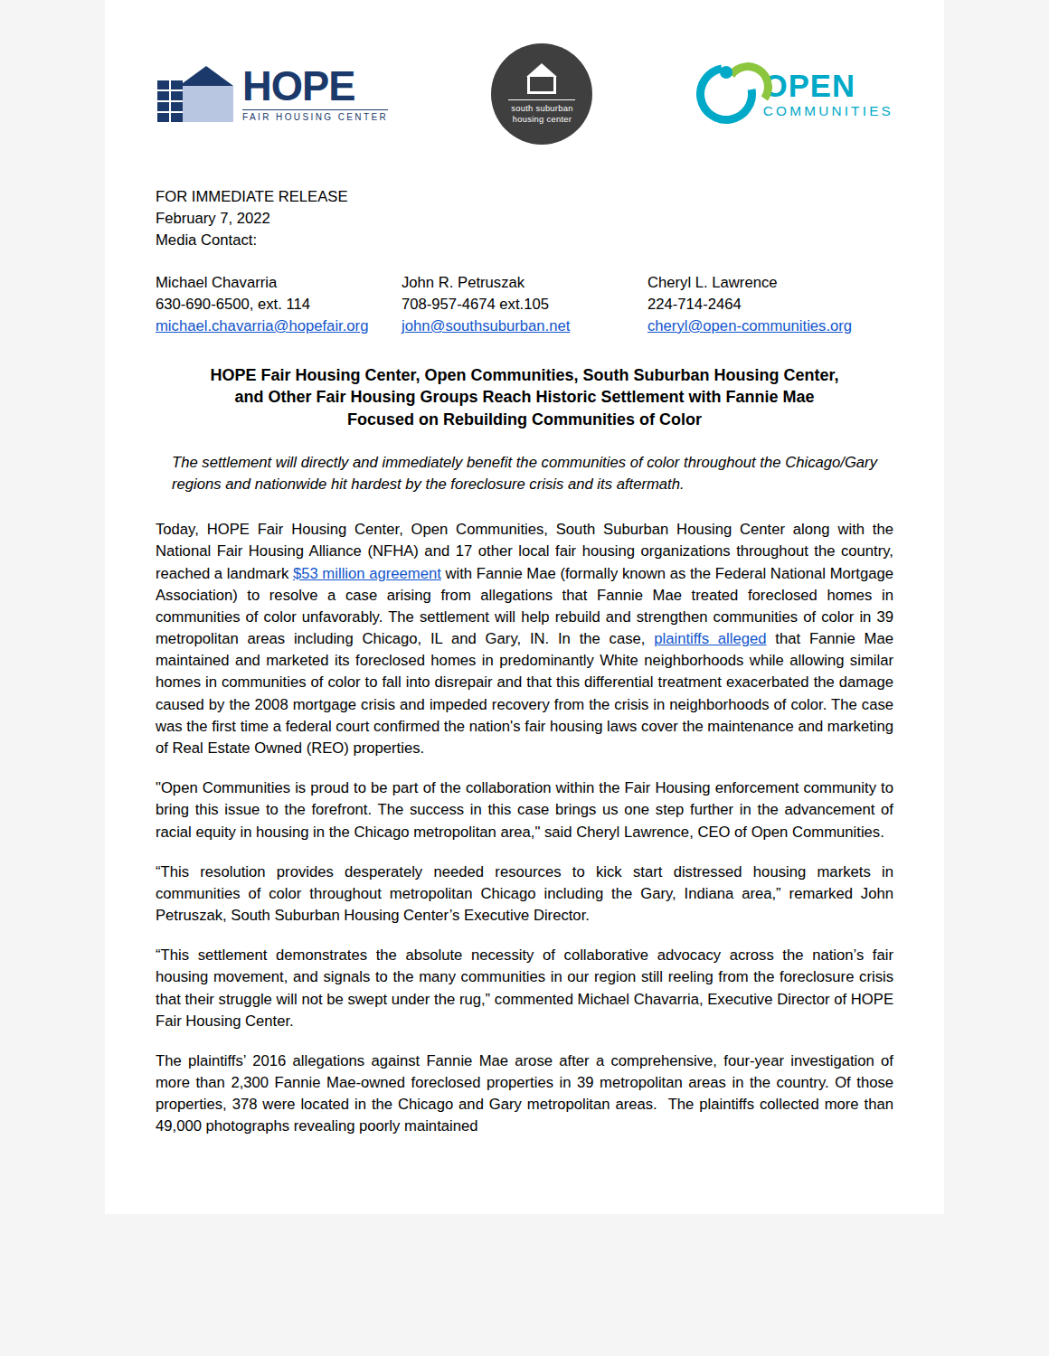HOPE
FAIR HOUSING CENTER
south suburban
housing center
OPEN
COMMUNITIES
FOR IMMEDIATE RELEASE
February 7, 2022
Media Contact:
| Michael Chavarria 630-690-6500, ext. 114 michael.chavarria@hopefair.org | John R. Petruszak 708-957-4674 ext.105 john@southsuburban.net | Cheryl L. Lawrence 224-714-2464 cheryl@open-communities.org |
HOPE Fair Housing Center, Open Communities, South Suburban Housing Center,
and Other Fair Housing Groups Reach Historic Settlement with Fannie Mae
Focused on Rebuilding Communities of Color
The settlement will directly and immediately benefit the communities of color throughout the Chicago/Gary regions and nationwide hit hardest by the foreclosure crisis and its aftermath.
Today, HOPE Fair Housing Center, Open Communities, South Suburban Housing Center along with the National Fair Housing Alliance (NFHA) and 17 other local fair housing organizations throughout the country, reached a landmark $53 million agreement with Fannie Mae (formally known as the Federal National Mortgage Association) to resolve a case arising from allegations that Fannie Mae treated foreclosed homes in communities of color unfavorably. The settlement will help rebuild and strengthen communities of color in 39 metropolitan areas including Chicago, IL and Gary, IN. In the case, plaintiffs alleged that Fannie Mae maintained and marketed its foreclosed homes in predominantly White neighborhoods while allowing similar homes in communities of color to fall into disrepair and that this differential treatment exacerbated the damage caused by the 2008 mortgage crisis and impeded recovery from the crisis in neighborhoods of color. The case was the first time a federal court confirmed the nation's fair housing laws cover the maintenance and marketing of Real Estate Owned (REO) properties.
"Open Communities is proud to be part of the collaboration within the Fair Housing enforcement community to bring this issue to the forefront. The success in this case brings us one step further in the advancement of racial equity in housing in the Chicago metropolitan area," said Cheryl Lawrence, CEO of Open Communities.
“This resolution provides desperately needed resources to kick start distressed housing markets in communities of color throughout metropolitan Chicago including the Gary, Indiana area,” remarked John Petruszak, South Suburban Housing Center’s Executive Director.
“This settlement demonstrates the absolute necessity of collaborative advocacy across the nation’s fair housing movement, and signals to the many communities in our region still reeling from the foreclosure crisis that their struggle will not be swept under the rug,” commented Michael Chavarria, Executive Director of HOPE Fair Housing Center.
The plaintiffs’ 2016 allegations against Fannie Mae arose after a comprehensive, four-year investigation of more than 2,300 Fannie Mae-owned foreclosed properties in 39 metropolitan areas in the country. Of those properties, 378 were located in the Chicago and Gary metropolitan areas. The plaintiffs collected more than 49,000 photographs revealing poorly maintained